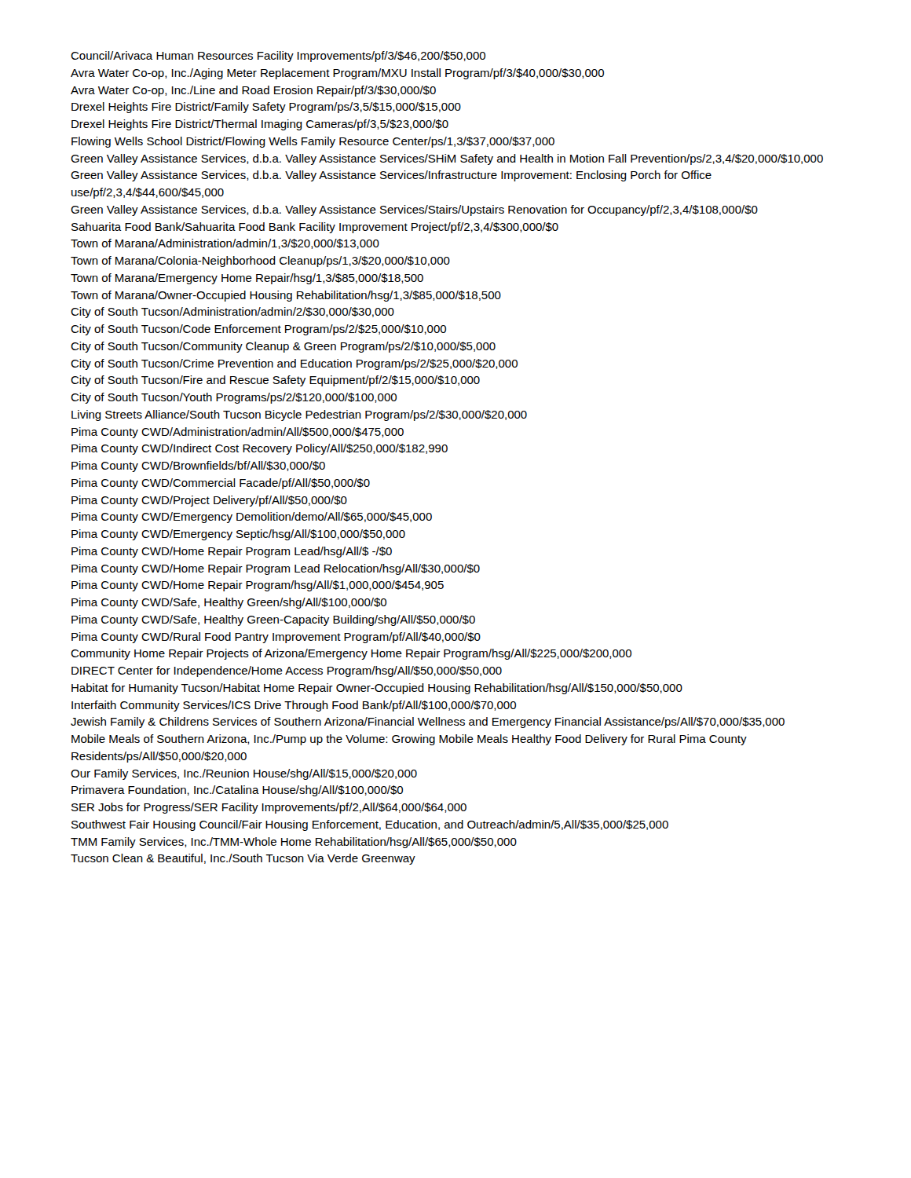Council/Arivaca Human Resources Facility Improvements/pf/3/$46,200/$50,000
Avra Water Co-op, Inc./Aging Meter Replacement Program/MXU Install Program/pf/3/$40,000/$30,000
Avra Water Co-op, Inc./Line and Road Erosion Repair/pf/3/$30,000/$0
Drexel Heights Fire District/Family Safety Program/ps/3,5/$15,000/$15,000
Drexel Heights Fire District/Thermal Imaging Cameras/pf/3,5/$23,000/$0
Flowing Wells School District/Flowing Wells Family Resource Center/ps/1,3/$37,000/$37,000
Green Valley Assistance Services, d.b.a. Valley Assistance Services/SHiM Safety and Health in Motion Fall Prevention/ps/2,3,4/$20,000/$10,000
Green Valley Assistance Services, d.b.a. Valley Assistance Services/Infrastructure Improvement: Enclosing Porch for Office use/pf/2,3,4/$44,600/$45,000
Green Valley Assistance Services, d.b.a. Valley Assistance Services/Stairs/Upstairs Renovation for Occupancy/pf/2,3,4/$108,000/$0
Sahuarita Food Bank/Sahuarita Food Bank Facility Improvement Project/pf/2,3,4/$300,000/$0
Town of Marana/Administration/admin/1,3/$20,000/$13,000
Town of Marana/Colonia-Neighborhood Cleanup/ps/1,3/$20,000/$10,000
Town of Marana/Emergency Home Repair/hsg/1,3/$85,000/$18,500
Town of Marana/Owner-Occupied Housing Rehabilitation/hsg/1,3/$85,000/$18,500
City of South Tucson/Administration/admin/2/$30,000/$30,000
City of South Tucson/Code Enforcement Program/ps/2/$25,000/$10,000
City of South Tucson/Community Cleanup & Green Program/ps/2/$10,000/$5,000
City of South Tucson/Crime Prevention and Education Program/ps/2/$25,000/$20,000
City of South Tucson/Fire and Rescue Safety Equipment/pf/2/$15,000/$10,000
City of South Tucson/Youth Programs/ps/2/$120,000/$100,000
Living Streets Alliance/South Tucson Bicycle Pedestrian Program/ps/2/$30,000/$20,000
Pima County CWD/Administration/admin/All/$500,000/$475,000
Pima County CWD/Indirect Cost Recovery Policy/All/$250,000/$182,990
Pima County CWD/Brownfields/bf/All/$30,000/$0
Pima County CWD/Commercial Facade/pf/All/$50,000/$0
Pima County CWD/Project Delivery/pf/All/$50,000/$0
Pima County CWD/Emergency Demolition/demo/All/$65,000/$45,000
Pima County CWD/Emergency Septic/hsg/All/$100,000/$50,000
Pima County CWD/Home Repair Program Lead/hsg/All/$ -/$0
Pima County CWD/Home Repair Program Lead Relocation/hsg/All/$30,000/$0
Pima County CWD/Home Repair Program/hsg/All/$1,000,000/$454,905
Pima County CWD/Safe, Healthy Green/shg/All/$100,000/$0
Pima County CWD/Safe, Healthy Green-Capacity Building/shg/All/$50,000/$0
Pima County CWD/Rural Food Pantry Improvement Program/pf/All/$40,000/$0
Community Home Repair Projects of Arizona/Emergency Home Repair Program/hsg/All/$225,000/$200,000
DIRECT Center for Independence/Home Access Program/hsg/All/$50,000/$50,000
Habitat for Humanity Tucson/Habitat Home Repair Owner-Occupied Housing Rehabilitation/hsg/All/$150,000/$50,000
Interfaith Community Services/ICS Drive Through Food Bank/pf/All/$100,000/$70,000
Jewish Family & Childrens Services of Southern Arizona/Financial Wellness and Emergency Financial Assistance/ps/All/$70,000/$35,000
Mobile Meals of Southern Arizona, Inc./Pump up the Volume: Growing Mobile Meals Healthy Food Delivery for Rural Pima County Residents/ps/All/$50,000/$20,000
Our Family Services, Inc./Reunion House/shg/All/$15,000/$20,000
Primavera Foundation, Inc./Catalina House/shg/All/$100,000/$0
SER Jobs for Progress/SER Facility Improvements/pf/2,All/$64,000/$64,000
Southwest Fair Housing Council/Fair Housing Enforcement, Education, and Outreach/admin/5,All/$35,000/$25,000
TMM Family Services, Inc./TMM-Whole Home Rehabilitation/hsg/All/$65,000/$50,000
Tucson Clean & Beautiful, Inc./South Tucson Via Verde Greenway